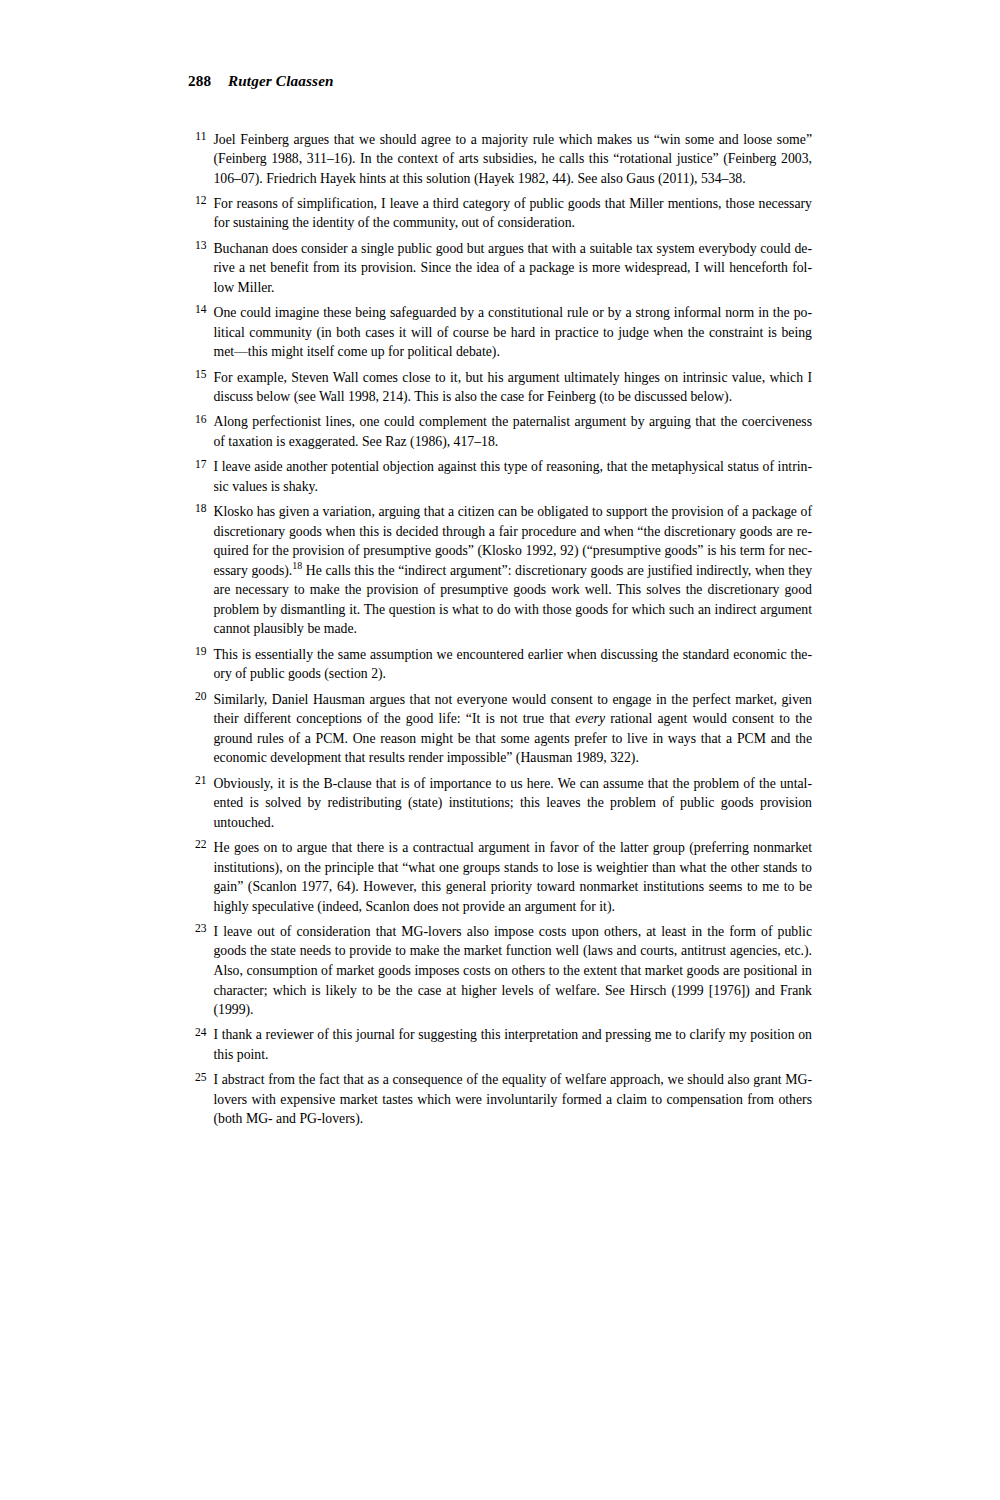288 Rutger Claassen
11 Joel Feinberg argues that we should agree to a majority rule which makes us “win some and loose some” (Feinberg 1988, 311–16). In the context of arts subsidies, he calls this “rotational justice” (Feinberg 2003, 106–07). Friedrich Hayek hints at this solution (Hayek 1982, 44). See also Gaus (2011), 534–38.
12 For reasons of simplification, I leave a third category of public goods that Miller mentions, those necessary for sustaining the identity of the community, out of consideration.
13 Buchanan does consider a single public good but argues that with a suitable tax system everybody could derive a net benefit from its provision. Since the idea of a package is more widespread, I will henceforth follow Miller.
14 One could imagine these being safeguarded by a constitutional rule or by a strong informal norm in the political community (in both cases it will of course be hard in practice to judge when the constraint is being met—this might itself come up for political debate).
15 For example, Steven Wall comes close to it, but his argument ultimately hinges on intrinsic value, which I discuss below (see Wall 1998, 214). This is also the case for Feinberg (to be discussed below).
16 Along perfectionist lines, one could complement the paternalist argument by arguing that the coerciveness of taxation is exaggerated. See Raz (1986), 417–18.
17 I leave aside another potential objection against this type of reasoning, that the metaphysical status of intrinsic values is shaky.
18 Klosko has given a variation, arguing that a citizen can be obligated to support the provision of a package of discretionary goods when this is decided through a fair procedure and when “the discretionary goods are required for the provision of presumptive goods” (Klosko 1992, 92) (“presumptive goods” is his term for necessary goods).18 He calls this the “indirect argument”: discretionary goods are justified indirectly, when they are necessary to make the provision of presumptive goods work well. This solves the discretionary good problem by dismantling it. The question is what to do with those goods for which such an indirect argument cannot plausibly be made.
19 This is essentially the same assumption we encountered earlier when discussing the standard economic theory of public goods (section 2).
20 Similarly, Daniel Hausman argues that not everyone would consent to engage in the perfect market, given their different conceptions of the good life: “It is not true that every rational agent would consent to the ground rules of a PCM. One reason might be that some agents prefer to live in ways that a PCM and the economic development that results render impossible” (Hausman 1989, 322).
21 Obviously, it is the B-clause that is of importance to us here. We can assume that the problem of the untalented is solved by redistributing (state) institutions; this leaves the problem of public goods provision untouched.
22 He goes on to argue that there is a contractual argument in favor of the latter group (preferring nonmarket institutions), on the principle that “what one groups stands to lose is weightier than what the other stands to gain” (Scanlon 1977, 64). However, this general priority toward nonmarket institutions seems to me to be highly speculative (indeed, Scanlon does not provide an argument for it).
23 I leave out of consideration that MG-lovers also impose costs upon others, at least in the form of public goods the state needs to provide to make the market function well (laws and courts, antitrust agencies, etc.). Also, consumption of market goods imposes costs on others to the extent that market goods are positional in character; which is likely to be the case at higher levels of welfare. See Hirsch (1999 [1976]) and Frank (1999).
24 I thank a reviewer of this journal for suggesting this interpretation and pressing me to clarify my position on this point.
25 I abstract from the fact that as a consequence of the equality of welfare approach, we should also grant MG-lovers with expensive market tastes which were involuntarily formed a claim to compensation from others (both MG- and PG-lovers).